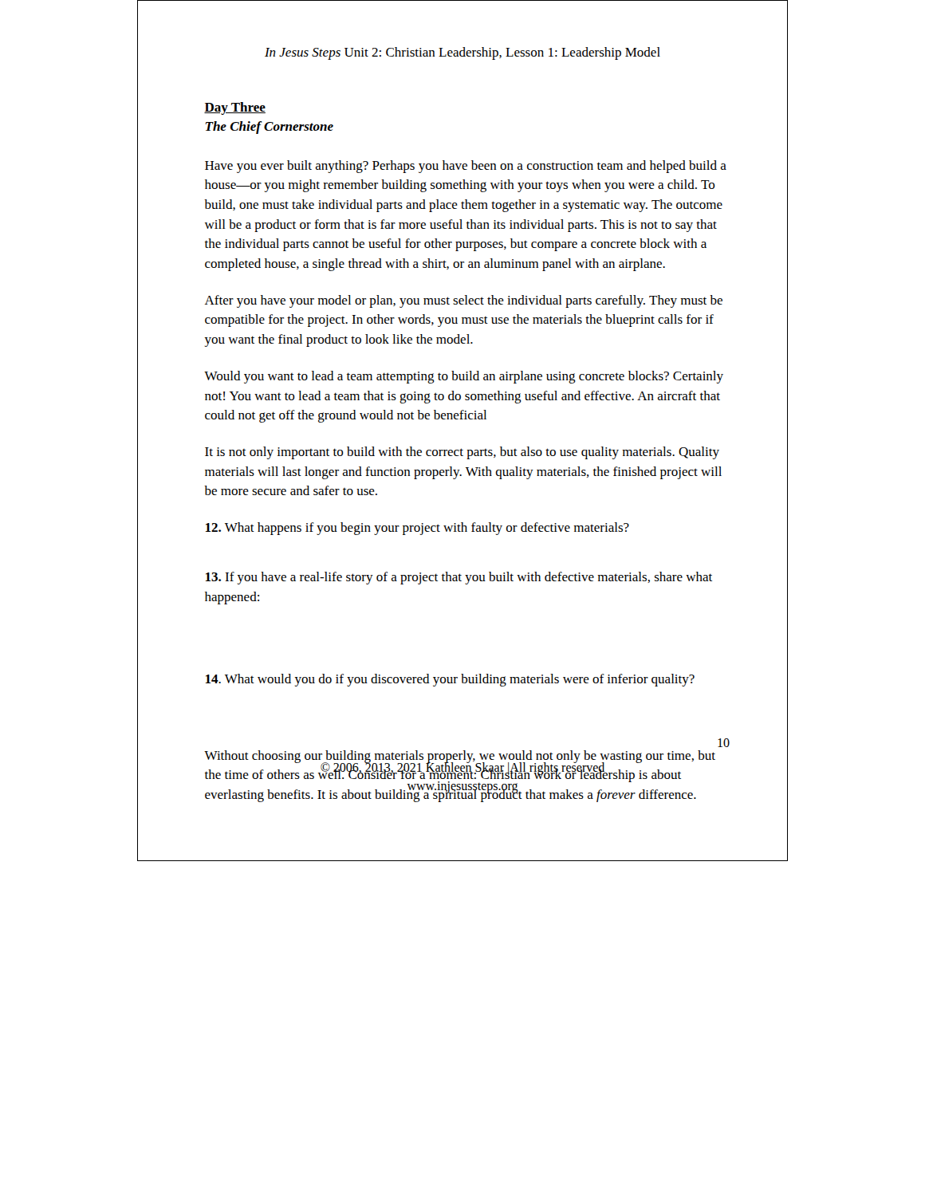In Jesus Steps Unit 2: Christian Leadership, Lesson 1: Leadership Model
Day Three
The Chief Cornerstone
Have you ever built anything? Perhaps you have been on a construction team and helped build a house—or you might remember building something with your toys when you were a child. To build, one must take individual parts and place them together in a systematic way. The outcome will be a product or form that is far more useful than its individual parts. This is not to say that the individual parts cannot be useful for other purposes, but compare a concrete block with a completed house, a single thread with a shirt, or an aluminum panel with an airplane.
After you have your model or plan, you must select the individual parts carefully. They must be compatible for the project. In other words, you must use the materials the blueprint calls for if you want the final product to look like the model.
Would you want to lead a team attempting to build an airplane using concrete blocks? Certainly not! You want to lead a team that is going to do something useful and effective. An aircraft that could not get off the ground would not be beneficial
It is not only important to build with the correct parts, but also to use quality materials. Quality materials will last longer and function properly. With quality materials, the finished project will be more secure and safer to use.
12. What happens if you begin your project with faulty or defective materials?
13. If you have a real-life story of a project that you built with defective materials, share what happened:
14. What would you do if you discovered your building materials were of inferior quality?
Without choosing our building materials properly, we would not only be wasting our time, but the time of others as well. Consider for a moment: Christian work or leadership is about everlasting benefits. It is about building a spiritual product that makes a forever difference.
10
© 2006, 2013, 2021 Kathleen Skaar |All rights reserved www.injesussteps.org